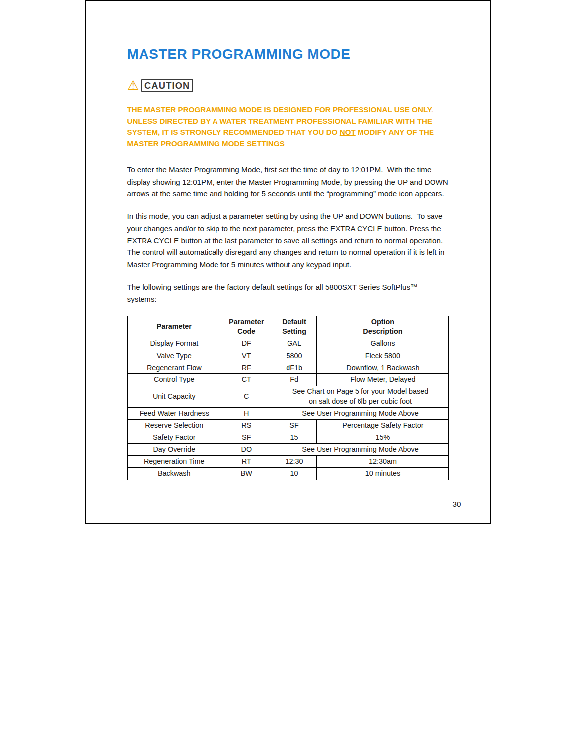MASTER PROGRAMMING MODE
⚠ CAUTION
THE MASTER PROGRAMMING MODE IS DESIGNED FOR PROFESSIONAL USE ONLY. UNLESS DIRECTED BY A WATER TREATMENT PROFESSIONAL FAMILIAR WITH THE SYSTEM, IT IS STRONGLY RECOMMENDED THAT YOU DO NOT MODIFY ANY OF THE MASTER PROGRAMMING MODE SETTINGS
To enter the Master Programming Mode, first set the time of day to 12:01PM. With the time display showing 12:01PM, enter the Master Programming Mode, by pressing the UP and DOWN arrows at the same time and holding for 5 seconds until the “programming” mode icon appears.
In this mode, you can adjust a parameter setting by using the UP and DOWN buttons. To save your changes and/or to skip to the next parameter, press the EXTRA CYCLE button. Press the EXTRA CYCLE button at the last parameter to save all settings and return to normal operation. The control will automatically disregard any changes and return to normal operation if it is left in Master Programming Mode for 5 minutes without any keypad input.
The following settings are the factory default settings for all 5800SXT Series SoftPlus™ systems:
| Parameter | Parameter Code | Default Setting | Option Description |
| --- | --- | --- | --- |
| Display Format | DF | GAL | Gallons |
| Valve Type | VT | 5800 | Fleck 5800 |
| Regenerant Flow | RF | dF1b | Downflow, 1 Backwash |
| Control Type | CT | Fd | Flow Meter, Delayed |
| Unit Capacity | C | See Chart on Page 5 for your Model based on salt dose of 6lb per cubic foot |
| Feed Water Hardness | H | See User Programming Mode Above |
| Reserve Selection | RS | SF | Percentage Safety Factor |
| Safety Factor | SF | 15 | 15% |
| Day Override | DO | See User Programming Mode Above |
| Regeneration Time | RT | 12:30 | 12:30am |
| Backwash | BW | 10 | 10 minutes |
30